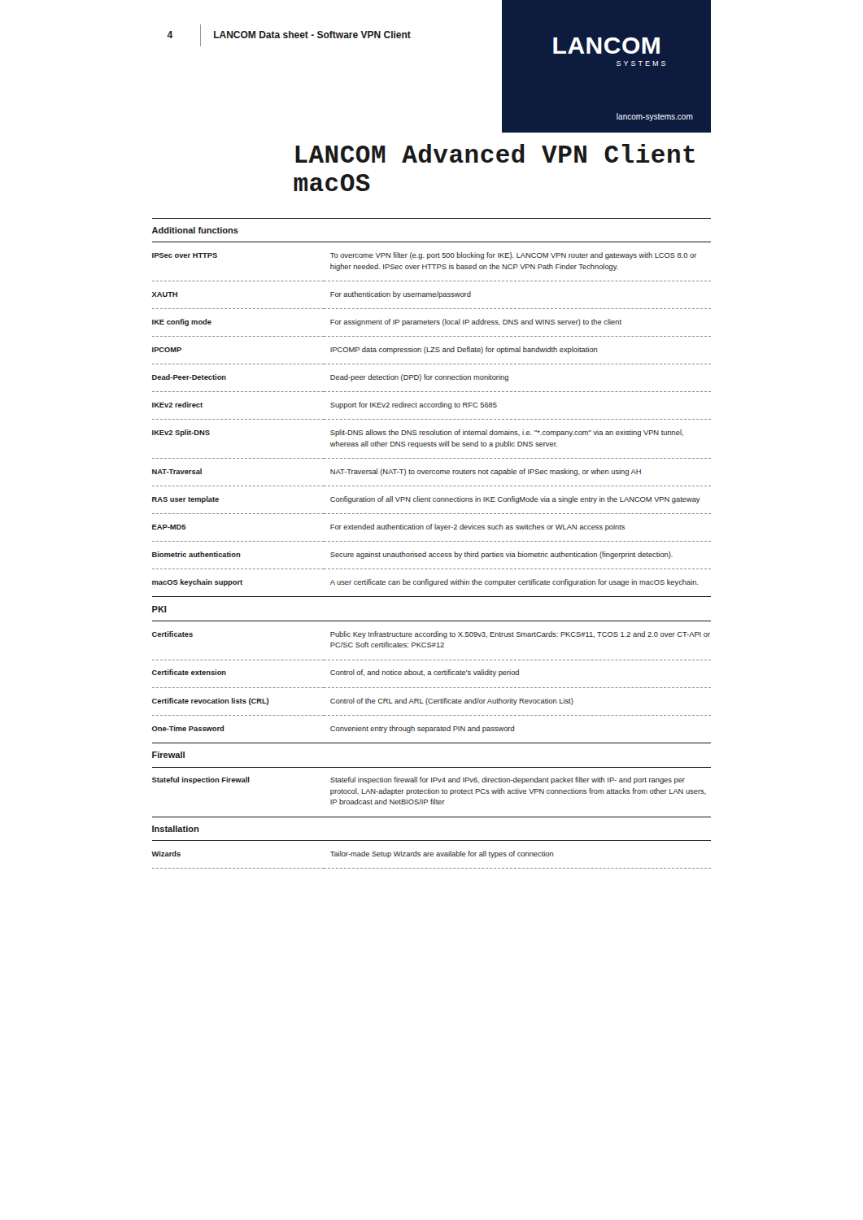4
LANCOM Data sheet - Software VPN Client
LANCOM
SYSTEMS
lancom-systems.com
LANCOM Advanced VPN Client
macOS
Additional functions
| IPSec over HTTPS | To overcome VPN filter (e.g. port 500 blocking for IKE). LANCOM VPN router and gateways with LCOS 8.0 or higher needed. IPSec over HTTPS is based on the NCP VPN Path Finder Technology. |
| XAUTH | For authentication by username/password |
| IKE config mode | For assignment of IP parameters (local IP address, DNS and WINS server) to the client |
| IPCOMP | IPCOMP data compression (LZS and Deflate) for optimal bandwidth exploitation |
| Dead-Peer-Detection | Dead-peer detection (DPD) for connection monitoring |
| IKEv2 redirect | Support for IKEv2 redirect according to RFC 5685 |
| IKEv2 Split-DNS | Split-DNS allows the DNS resolution of internal domains, i.e. "*.company.com" via an existing VPN tunnel, whereas all other DNS requests will be send to a public DNS server. |
| NAT-Traversal | NAT-Traversal (NAT-T) to overcome routers not capable of IPSec masking, or when using AH |
| RAS user template | Configuration of all VPN client connections in IKE ConfigMode via a single entry in the LANCOM VPN gateway |
| EAP-MD5 | For extended authentication of layer-2 devices such as switches or WLAN access points |
| Biometric authentication | Secure against unauthorised access by third parties via biometric authentication (fingerprint detection). |
| macOS keychain support | A user certificate can be configured within the computer certificate configuration for usage in macOS keychain. |
PKI
| Certificates | Public Key Infrastructure according to X.509v3, Entrust SmartCards: PKCS#11, TCOS 1.2 and 2.0 over CT-API or PC/SC Soft certificates: PKCS#12 |
| Certificate extension | Control of, and notice about, a certificate's validity period |
| Certificate revocation lists (CRL) | Control of the CRL and ARL (Certificate and/or Authority Revocation List) |
| One-Time Password | Convenient entry through separated PIN and password |
Firewall
| Stateful inspection Firewall | Stateful inspection firewall for IPv4 and IPv6, direction-dependant packet filter with IP- and port ranges per protocol, LAN-adapter protection to protect PCs with active VPN connections from attacks from other LAN users, IP broadcast and NetBIOS/IP filter |
Installation
| Wizards | Tailor-made Setup Wizards are available for all types of connection |